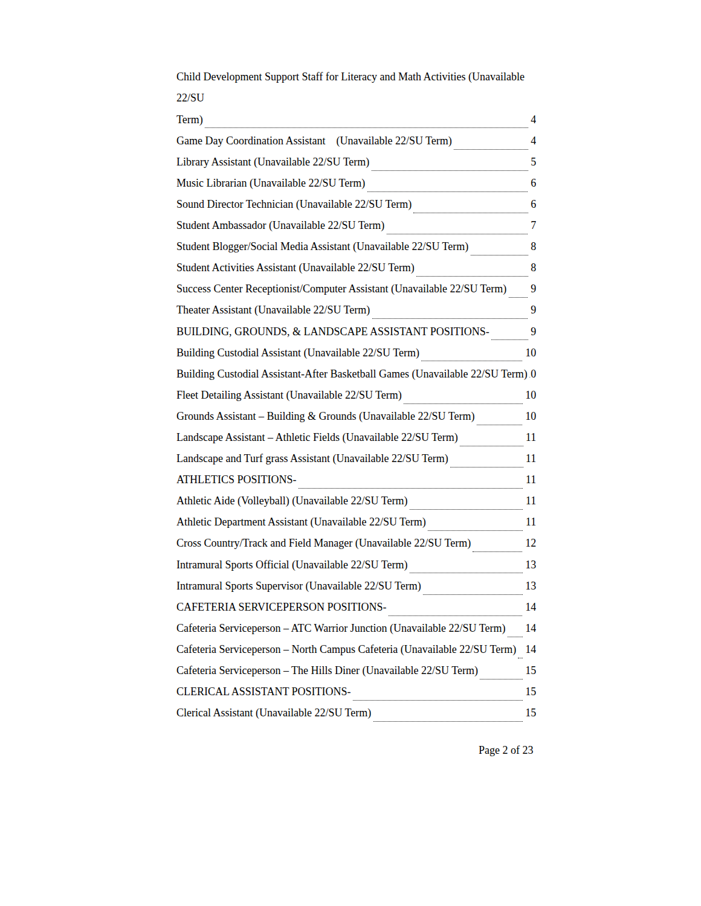Child Development Support Staff for Literacy and Math Activities (Unavailable 22/SU Term) 4
4 Game Day Coordination Assistant (Unavailable 22/SU Term)
5 Library Assistant (Unavailable 22/SU Term)
6 Music Librarian (Unavailable 22/SU Term)
6 Sound Director Technician (Unavailable 22/SU Term)
7 Student Ambassador (Unavailable 22/SU Term)
8 Student Blogger/Social Media Assistant (Unavailable 22/SU Term)
8 Student Activities Assistant (Unavailable 22/SU Term)
9 Success Center Receptionist/Computer Assistant (Unavailable 22/SU Term)
9 Theater Assistant (Unavailable 22/SU Term)
9 BUILDING, GROUNDS, & LANDSCAPE ASSISTANT POSITIONS-
10 Building Custodial Assistant (Unavailable 22/SU Term)
10 Building Custodial Assistant-After Basketball Games (Unavailable 22/SU Term)
10 Fleet Detailing Assistant (Unavailable 22/SU Term)
10 Grounds Assistant – Building & Grounds (Unavailable 22/SU Term)
11 Landscape Assistant – Athletic Fields (Unavailable 22/SU Term)
11 Landscape and Turf grass Assistant (Unavailable 22/SU Term)
11 ATHLETICS POSITIONS-
11 Athletic Aide (Volleyball) (Unavailable 22/SU Term)
11 Athletic Department Assistant (Unavailable 22/SU Term)
12 Cross Country/Track and Field Manager (Unavailable 22/SU Term)
13 Intramural Sports Official (Unavailable 22/SU Term)
13 Intramural Sports Supervisor (Unavailable 22/SU Term)
14 CAFETERIA SERVICEPERSON POSITIONS-
14 Cafeteria Serviceperson – ATC Warrior Junction (Unavailable 22/SU Term)
14 Cafeteria Serviceperson – North Campus Cafeteria (Unavailable 22/SU Term)
15 Cafeteria Serviceperson – The Hills Diner (Unavailable 22/SU Term)
15 CLERICAL ASSISTANT POSITIONS-
15 Clerical Assistant (Unavailable 22/SU Term)
Page 2 of 23